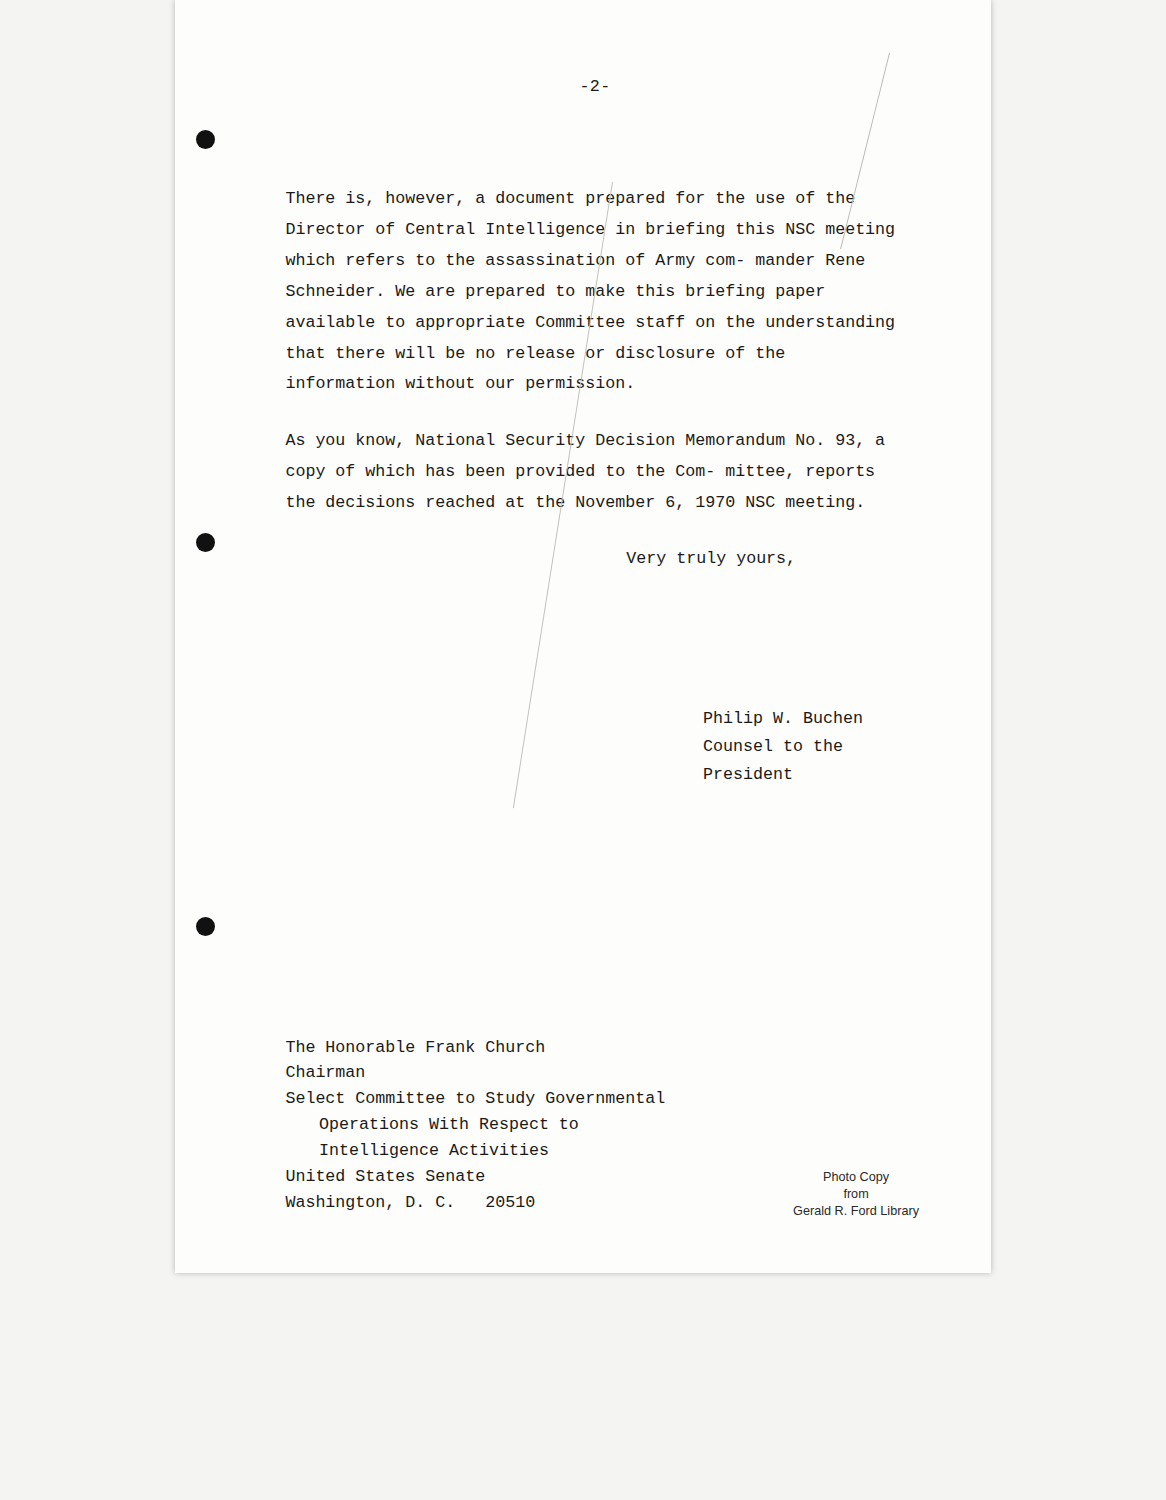-2-
There is, however, a document prepared for the use of the Director of Central Intelligence in briefing this NSC meeting which refers to the assassination of Army com- mander Rene Schneider. We are prepared to make this briefing paper available to appropriate Committee staff on the understanding that there will be no release or disclosure of the information without our permission.
As you know, National Security Decision Memorandum No. 93, a copy of which has been provided to the Com- mittee, reports the decisions reached at the November 6, 1970 NSC meeting.
Very truly yours,
Philip W. Buchen
Counsel to the President
The Honorable Frank Church
Chairman
Select Committee to Study Governmental
Operations With Respect to
Intelligence Activities
United States Senate
Washington, D. C. 20510
Photo Copy
from
Gerald R. Ford Library